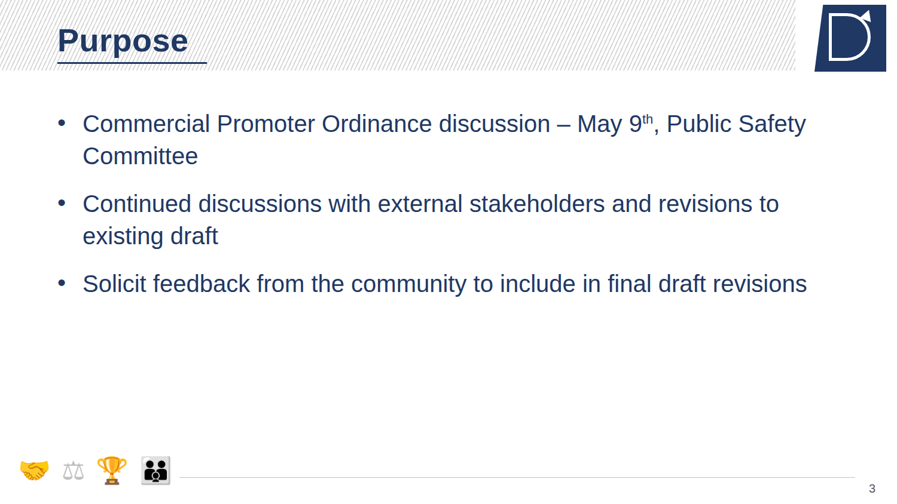Purpose
Commercial Promoter Ordinance discussion – May 9th, Public Safety Committee
Continued discussions with external stakeholders and revisions to existing draft
Solicit feedback from the community to include in final draft revisions
🤝 ⚖ 🏆 👪
3